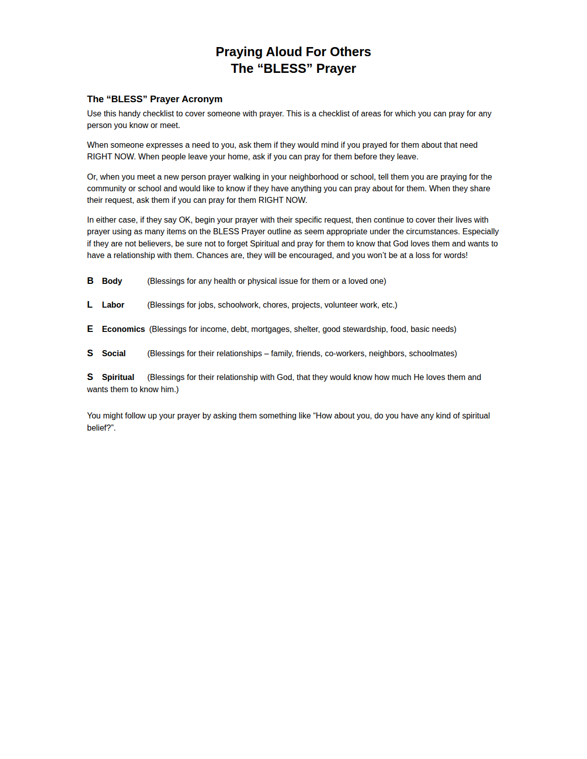Praying Aloud For OthersThe “BLESS” Prayer
The “BLESS” Prayer Acronym
Use this handy checklist to cover someone with prayer. This is a checklist of areas for which you can pray for any person you know or meet.
When someone expresses a need to you, ask them if they would mind if you prayed for them about that need RIGHT NOW. When people leave your home, ask if you can pray for them before they leave.
Or, when you meet a new person prayer walking in your neighborhood or school, tell them you are praying for the community or school and would like to know if they have anything you can pray about for them. When they share their request, ask them if you can pray for them RIGHT NOW.
In either case, if they say OK, begin your prayer with their specific request, then continue to cover their lives with prayer using as many items on the BLESS Prayer outline as seem appropriate under the circumstances. Especially if they are not believers, be sure not to forget Spiritual and pray for them to know that God loves them and wants to have a relationship with them. Chances are, they will be encouraged, and you won’t be at a loss for words!
BBody(Blessings for any health or physical issue for them or a loved one)
LLabor(Blessings for jobs, schoolwork, chores, projects, volunteer work, etc.)
EEconomics(Blessings for income, debt, mortgages, shelter, good stewardship, food, basic needs)
SSocial(Blessings for their relationships – family, friends, co-workers, neighbors, schoolmates)
SSpiritual(Blessings for their relationship with God, that they would know how much He loves them and wants them to know him.)
You might follow up your prayer by asking them something like “How about you, do you have any kind of spiritual belief?”.